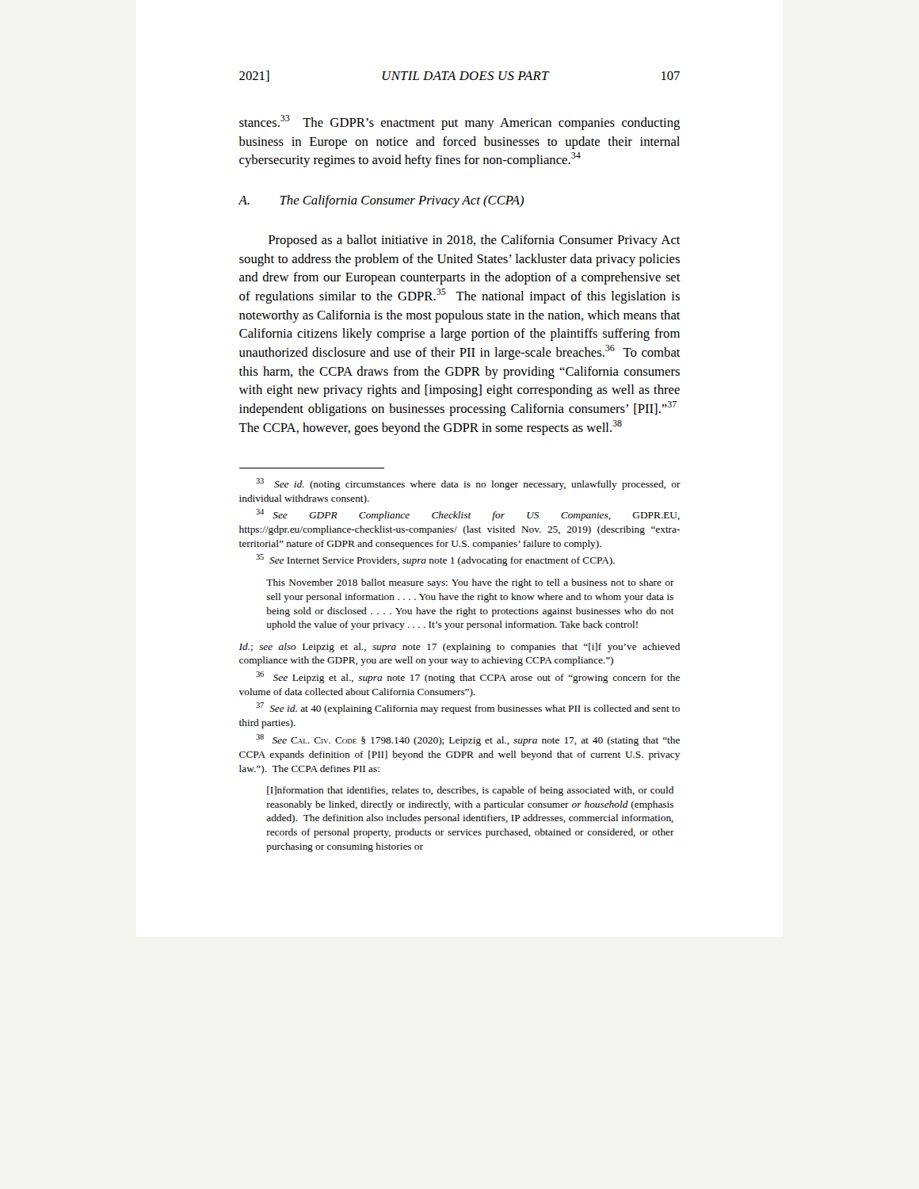2021] UNTIL DATA DOES US PART 107
stances.33 The GDPR’s enactment put many American companies conducting business in Europe on notice and forced businesses to update their internal cybersecurity regimes to avoid hefty fines for non-compliance.34
A. The California Consumer Privacy Act (CCPA)
Proposed as a ballot initiative in 2018, the California Consumer Privacy Act sought to address the problem of the United States’ lackluster data privacy policies and drew from our European counterparts in the adoption of a comprehensive set of regulations similar to the GDPR.35 The national impact of this legislation is noteworthy as California is the most populous state in the nation, which means that California citizens likely comprise a large portion of the plaintiffs suffering from unauthorized disclosure and use of their PII in large-scale breaches.36 To combat this harm, the CCPA draws from the GDPR by providing “California consumers with eight new privacy rights and [imposing] eight corresponding as well as three independent obligations on businesses processing California consumers’ [PII].”37 The CCPA, however, goes beyond the GDPR in some respects as well.38
33 See id. (noting circumstances where data is no longer necessary, unlawfully processed, or individual withdraws consent).
34 See GDPR Compliance Checklist for US Companies, GDPR.EU, https://gdpr.eu/compliance-checklist-us-companies/ (last visited Nov. 25, 2019) (describing “extra-territorial” nature of GDPR and consequences for U.S. companies’ failure to comply).
35 See Internet Service Providers, supra note 1 (advocating for enactment of CCPA).
This November 2018 ballot measure says: You have the right to tell a business not to share or sell your personal information . . . . You have the right to know where and to whom your data is being sold or disclosed . . . . You have the right to protections against businesses who do not uphold the value of your privacy . . . . It’s your personal information. Take back control!
Id.; see also Leipzig et al., supra note 17 (explaining to companies that “[i]f you’ve achieved compliance with the GDPR, you are well on your way to achieving CCPA compliance.”)
36 See Leipzig et al., supra note 17 (noting that CCPA arose out of “growing concern for the volume of data collected about California Consumers”).
37 See id. at 40 (explaining California may request from businesses what PII is collected and sent to third parties).
38 See Cal. Civ. Code § 1798.140 (2020); Leipzig et al., supra note 17, at 40 (stating that “the CCPA expands definition of [PII] beyond the GDPR and well beyond that of current U.S. privacy law.”). The CCPA defines PII as:
[I]nformation that identifies, relates to, describes, is capable of being associated with, or could reasonably be linked, directly or indirectly, with a particular consumer or household (emphasis added). The definition also includes personal identifiers, IP addresses, commercial information, records of personal property, products or services purchased, obtained or considered, or other purchasing or consuming histories or